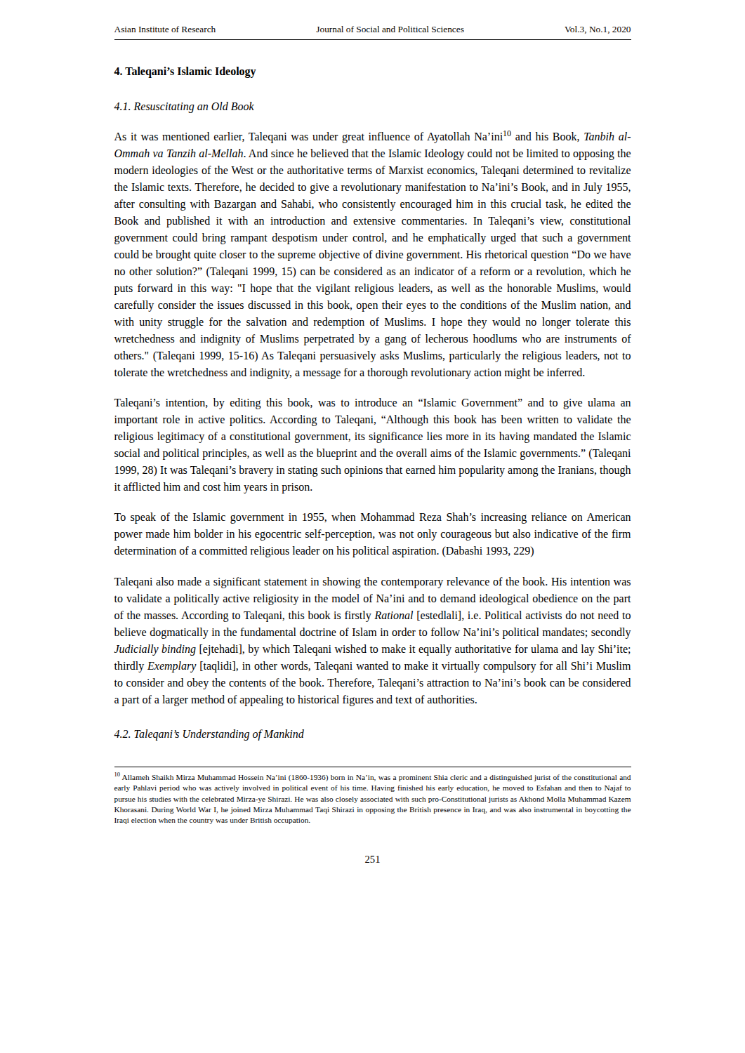Asian Institute of Research Journal of Social and Political Sciences Vol.3, No.1, 2020
4. Taleqani’s Islamic Ideology
4.1. Resuscitating an Old Book
As it was mentioned earlier, Taleqani was under great influence of Ayatollah Na’ini10 and his Book, Tanbih al-Ommah va Tanzih al-Mellah. And since he believed that the Islamic Ideology could not be limited to opposing the modern ideologies of the West or the authoritative terms of Marxist economics, Taleqani determined to revitalize the Islamic texts. Therefore, he decided to give a revolutionary manifestation to Na’ini’s Book, and in July 1955, after consulting with Bazargan and Sahabi, who consistently encouraged him in this crucial task, he edited the Book and published it with an introduction and extensive commentaries. In Taleqani’s view, constitutional government could bring rampant despotism under control, and he emphatically urged that such a government could be brought quite closer to the supreme objective of divine government. His rhetorical question “Do we have no other solution?” (Taleqani 1999, 15) can be considered as an indicator of a reform or a revolution, which he puts forward in this way: "I hope that the vigilant religious leaders, as well as the honorable Muslims, would carefully consider the issues discussed in this book, open their eyes to the conditions of the Muslim nation, and with unity struggle for the salvation and redemption of Muslims. I hope they would no longer tolerate this wretchedness and indignity of Muslims perpetrated by a gang of lecherous hoodlums who are instruments of others." (Taleqani 1999, 15-16) As Taleqani persuasively asks Muslims, particularly the religious leaders, not to tolerate the wretchedness and indignity, a message for a thorough revolutionary action might be inferred.
Taleqani’s intention, by editing this book, was to introduce an “Islamic Government” and to give ulama an important role in active politics. According to Taleqani, “Although this book has been written to validate the religious legitimacy of a constitutional government, its significance lies more in its having mandated the Islamic social and political principles, as well as the blueprint and the overall aims of the Islamic governments.” (Taleqani 1999, 28) It was Taleqani’s bravery in stating such opinions that earned him popularity among the Iranians, though it afflicted him and cost him years in prison.
To speak of the Islamic government in 1955, when Mohammad Reza Shah’s increasing reliance on American power made him bolder in his egocentric self-perception, was not only courageous but also indicative of the firm determination of a committed religious leader on his political aspiration. (Dabashi 1993, 229)
Taleqani also made a significant statement in showing the contemporary relevance of the book. His intention was to validate a politically active religiosity in the model of Na’ini and to demand ideological obedience on the part of the masses. According to Taleqani, this book is firstly Rational [estedlali], i.e. Political activists do not need to believe dogmatically in the fundamental doctrine of Islam in order to follow Na’ini’s political mandates; secondly Judicially binding [ejtehadi], by which Taleqani wished to make it equally authoritative for ulama and lay Shi’ite; thirdly Exemplary [taqlidi], in other words, Taleqani wanted to make it virtually compulsory for all Shi’i Muslim to consider and obey the contents of the book. Therefore, Taleqani’s attraction to Na’ini’s book can be considered a part of a larger method of appealing to historical figures and text of authorities.
4.2. Taleqani’s Understanding of Mankind
10 Allameh Shaikh Mirza Muhammad Hossein Na’ini (1860-1936) born in Na’in, was a prominent Shia cleric and a distinguished jurist of the constitutional and early Pahlavi period who was actively involved in political event of his time. Having finished his early education, he moved to Esfahan and then to Najaf to pursue his studies with the celebrated Mirza-ye Shirazi. He was also closely associated with such pro-Constitutional jurists as Akhond Molla Muhammad Kazem Khorasani. During World War I, he joined Mirza Muhammad Taqi Shirazi in opposing the British presence in Iraq, and was also instrumental in boycotting the Iraqi election when the country was under British occupation.
251